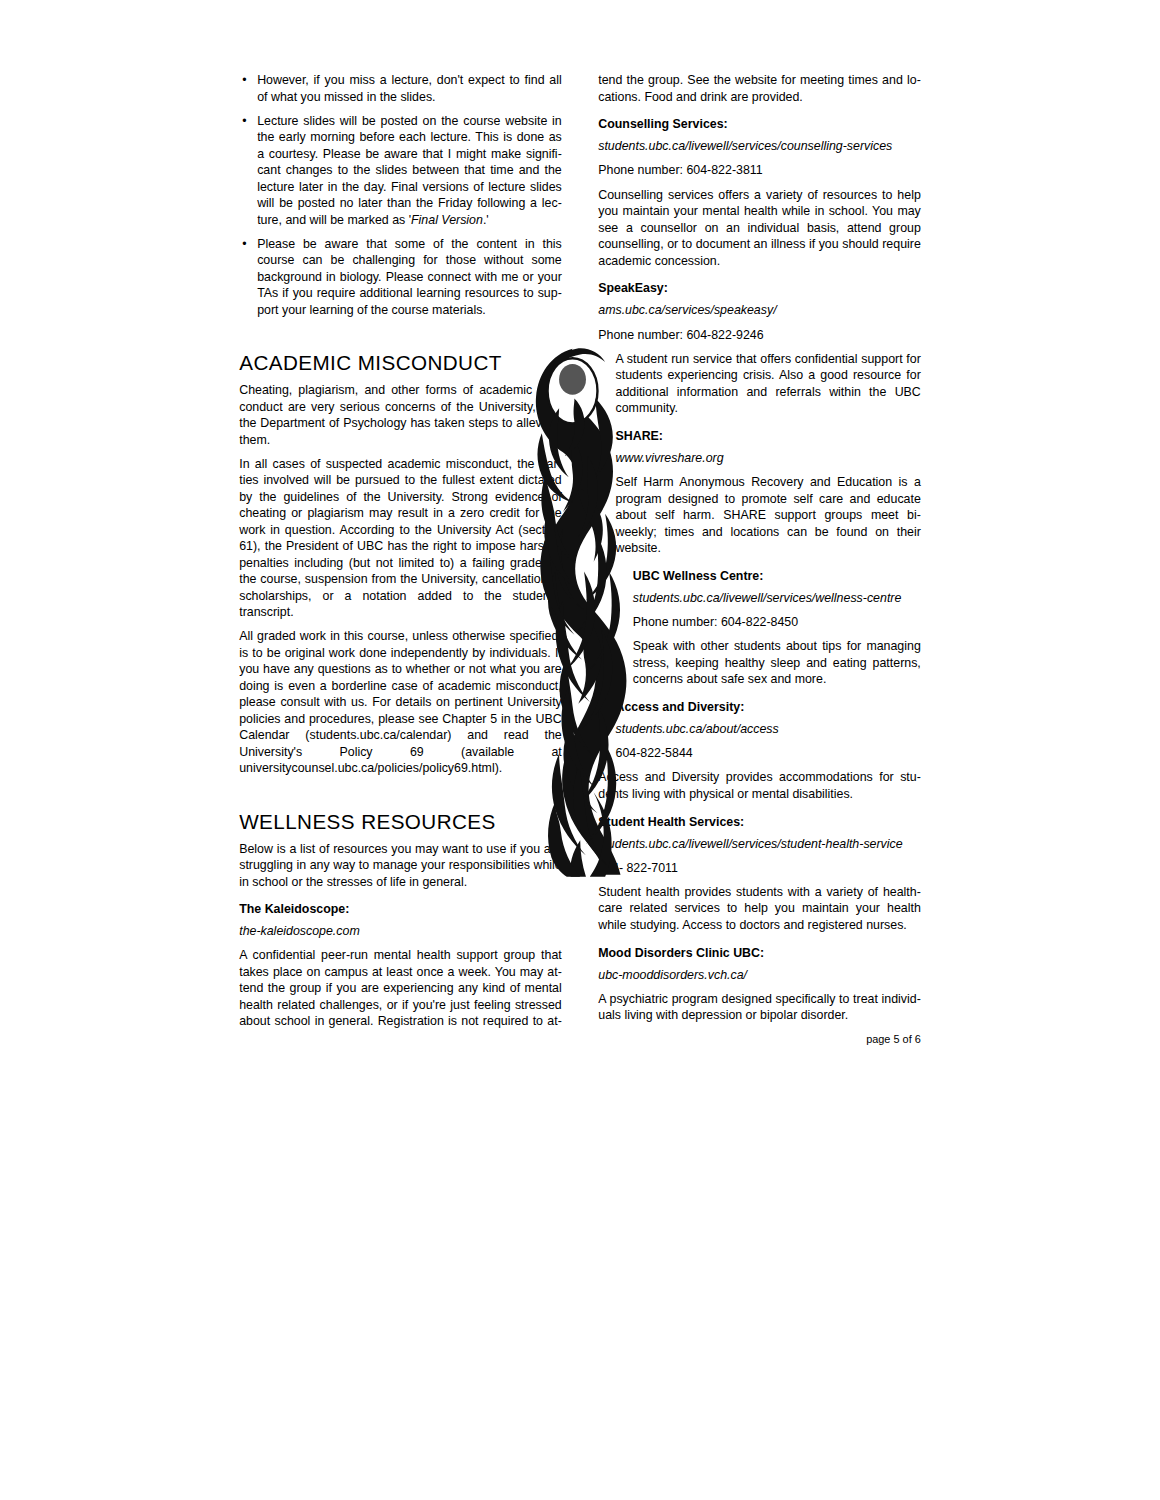However, if you miss a lecture, don't expect to find all of what you missed in the slides.
Lecture slides will be posted on the course website in the early morning before each lecture. This is done as a courtesy. Please be aware that I might make significant changes to the slides between that time and the lecture later in the day. Final versions of lecture slides will be posted no later than the Friday following a lecture, and will be marked as 'Final Version.'
Please be aware that some of the content in this course can be challenging for those without some background in biology. Please connect with me or your TAs if you require additional learning resources to support your learning of the course materials.
ACADEMIC MISCONDUCT
Cheating, plagiarism, and other forms of academic misconduct are very serious concerns of the University, and the Department of Psychology has taken steps to alleviate them.
In all cases of suspected academic misconduct, the parties involved will be pursued to the fullest extent dictated by the guidelines of the University. Strong evidence of cheating or plagiarism may result in a zero credit for the work in question. According to the University Act (section 61), the President of UBC has the right to impose harsher penalties including (but not limited to) a failing grade for the course, suspension from the University, cancellation of scholarships, or a notation added to the student's transcript.
All graded work in this course, unless otherwise specified, is to be original work done independently by individuals. If you have any questions as to whether or not what you are doing is even a borderline case of academic misconduct, please consult with us. For details on pertinent University policies and procedures, please see Chapter 5 in the UBC Calendar (students.ubc.ca/calendar) and read the University's Policy 69 (available at universitycounsel.ubc.ca/policies/policy69.html).
WELLNESS RESOURCES
Below is a list of resources you may want to use if you are struggling in any way to manage your responsibilities while in school or the stresses of life in general.
The Kaleidoscope:
the-kaleidoscope.com
A confidential peer-run mental health support group that takes place on campus at least once a week. You may attend the group if you are experiencing any kind of mental health related challenges, or if you're just feeling stressed about school in general. Registration is not required to attend the group. See the website for meeting times and locations. Food and drink are provided.
Counselling Services:
students.ubc.ca/livewell/services/counselling-services
Phone number: 604-822-3811
Counselling services offers a variety of resources to help you maintain your mental health while in school. You may see a counsellor on an individual basis, attend group counselling, or to document an illness if you should require academic concession.
SpeakEasy:
ams.ubc.ca/services/speakeasy/
Phone number: 604-822-9246
A student run service that offers confidential support for students experiencing crisis. Also a good resource for additional information and referrals within the UBC community.
SHARE:
www.vivreshare.org
Self Harm Anonymous Recovery and Education is a program designed to promote self care and educate about self harm. SHARE support groups meet biweekly; times and locations can be found on their website.
UBC Wellness Centre:
students.ubc.ca/livewell/services/wellness-centre
Phone number: 604-822-8450
Speak with other students about tips for managing stress, keeping healthy sleep and eating patterns, concerns about safe sex and more.
Access and Diversity:
students.ubc.ca/about/access
604-822-5844
Access and Diversity provides accommodations for students living with physical or mental disabilities.
Student Health Services:
students.ubc.ca/livewell/services/student-health-service
604- 822-7011
Student health provides students with a variety of healthcare related services to help you maintain your health while studying. Access to doctors and registered nurses.
Mood Disorders Clinic UBC:
ubc-mooddisorders.vch.ca/
A psychiatric program designed specifically to treat individuals living with depression or bipolar disorder.
page 5 of 6